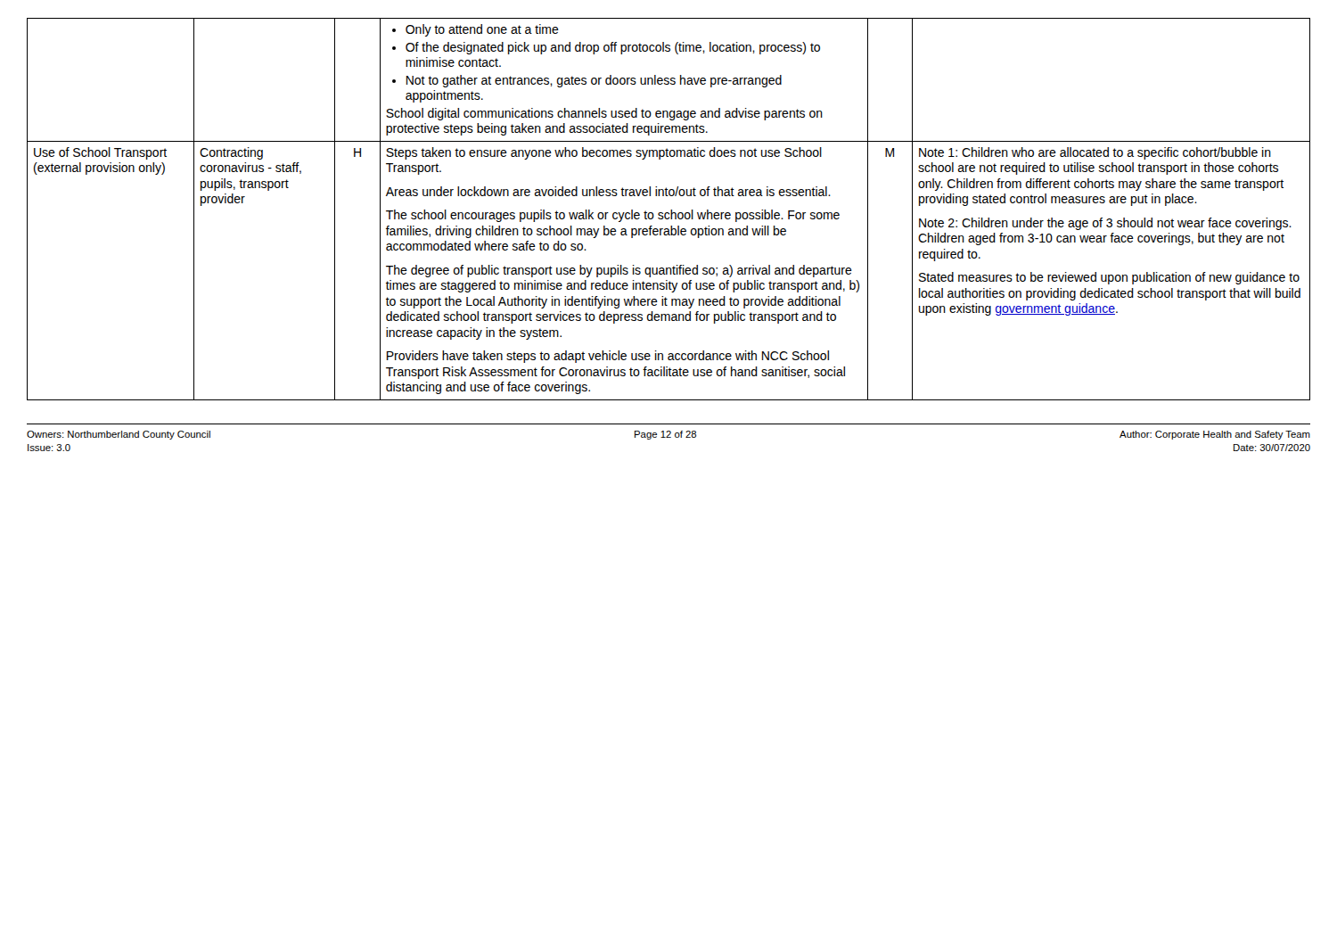| | | | Only to attend one at a time Of the designated pick up and drop off protocols (time, location, process) to minimise contact. Not to gather at entrances, gates or doors unless have pre-arranged appointments. School digital communications channels used to engage and advise parents on protective steps being taken and associated requirements. | | |
| Use of School Transport (external provision only) | Contracting coronavirus - staff, pupils, transport provider | H | Steps taken to ensure anyone who becomes symptomatic does not use School Transport. Areas under lockdown are avoided unless travel into/out of that area is essential. The school encourages pupils to walk or cycle to school where possible. For some families, driving children to school may be a preferable option and will be accommodated where safe to do so. The degree of public transport use by pupils is quantified so; a) arrival and departure times are staggered to minimise and reduce intensity of use of public transport and, b) to support the Local Authority in identifying where it may need to provide additional dedicated school transport services to depress demand for public transport and to increase capacity in the system. Providers have taken steps to adapt vehicle use in accordance with NCC School Transport Risk Assessment for Coronavirus to facilitate use of hand sanitiser, social distancing and use of face coverings. | M | Note 1: Children who are allocated to a specific cohort/bubble in school are not required to utilise school transport in those cohorts only. Children from different cohorts may share the same transport providing stated control measures are put in place. Note 2: Children under the age of 3 should not wear face coverings. Children aged from 3-10 can wear face coverings, but they are not required to. Stated measures to be reviewed upon publication of new guidance to local authorities on providing dedicated school transport that will build upon existing government guidance . |
Owners: Northumberland County Council
Issue: 3.0
Page 12 of 28
Author: Corporate Health and Safety Team
Date: 30/07/2020